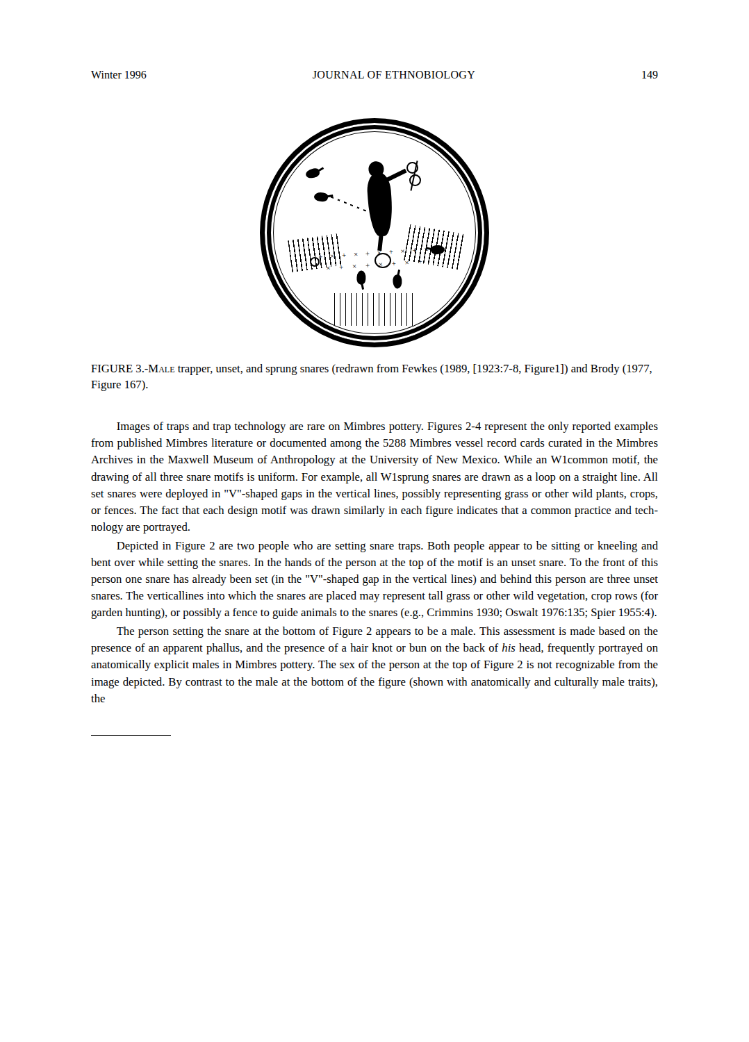Winter 1996 JOURNAL OF ETHNOBIOLOGY 149
+ × + × + × + × + × + × +
× + × + × + × + × +
FIGURE 3.-Male trapper, unset, and sprung snares (redrawn from Fewkes (1989, [1923:7-8, Figure1]) and Brody (1977, Figure 167).
Images of traps and trap technology are rare on Mimbres pottery. Figures 2-4 represent the only reported examples from published Mimbres literature or documented among the 5288 Mimbres vessel record cards curated in the Mimbres Archives in the Maxwell Museum of Anthropology at the University of New Mexico. While an W1common motif, the drawing of all three snare motifs is uniform. For example, all W1sprung snares are drawn as a loop on a straight line. All set snares were deployed in "V"-shaped gaps in the vertical lines, possibly representing grass or other wild plants, crops, or fences. The fact that each design motif was drawn similarly in each figure indicates that a common practice and technology are portrayed.
Depicted in Figure 2 are two people who are setting snare traps. Both people appear to be sitting or kneeling and bent over while setting the snares. In the hands of the person at the top of the motif is an unset snare. To the front of this person one snare has already been set (in the "V"-shaped gap in the vertical lines) and behind this person are three unset snares. The verticallines into which the snares are placed may represent tall grass or other wild vegetation, crop rows (for garden hunting), or possibly a fence to guide animals to the snares (e.g., Crimmins 1930; Oswalt 1976:135; Spier 1955:4).
The person setting the snare at the bottom of Figure 2 appears to be a male. This assessment is made based on the presence of an apparent phallus, and the presence of a hair knot or bun on the back of his head, frequently portrayed on anatomically explicit males in Mimbres pottery. The sex of the person at the top of Figure 2 is not recognizable from the image depicted. By contrast to the male at the bottom of the figure (shown with anatomically and culturally male traits), the